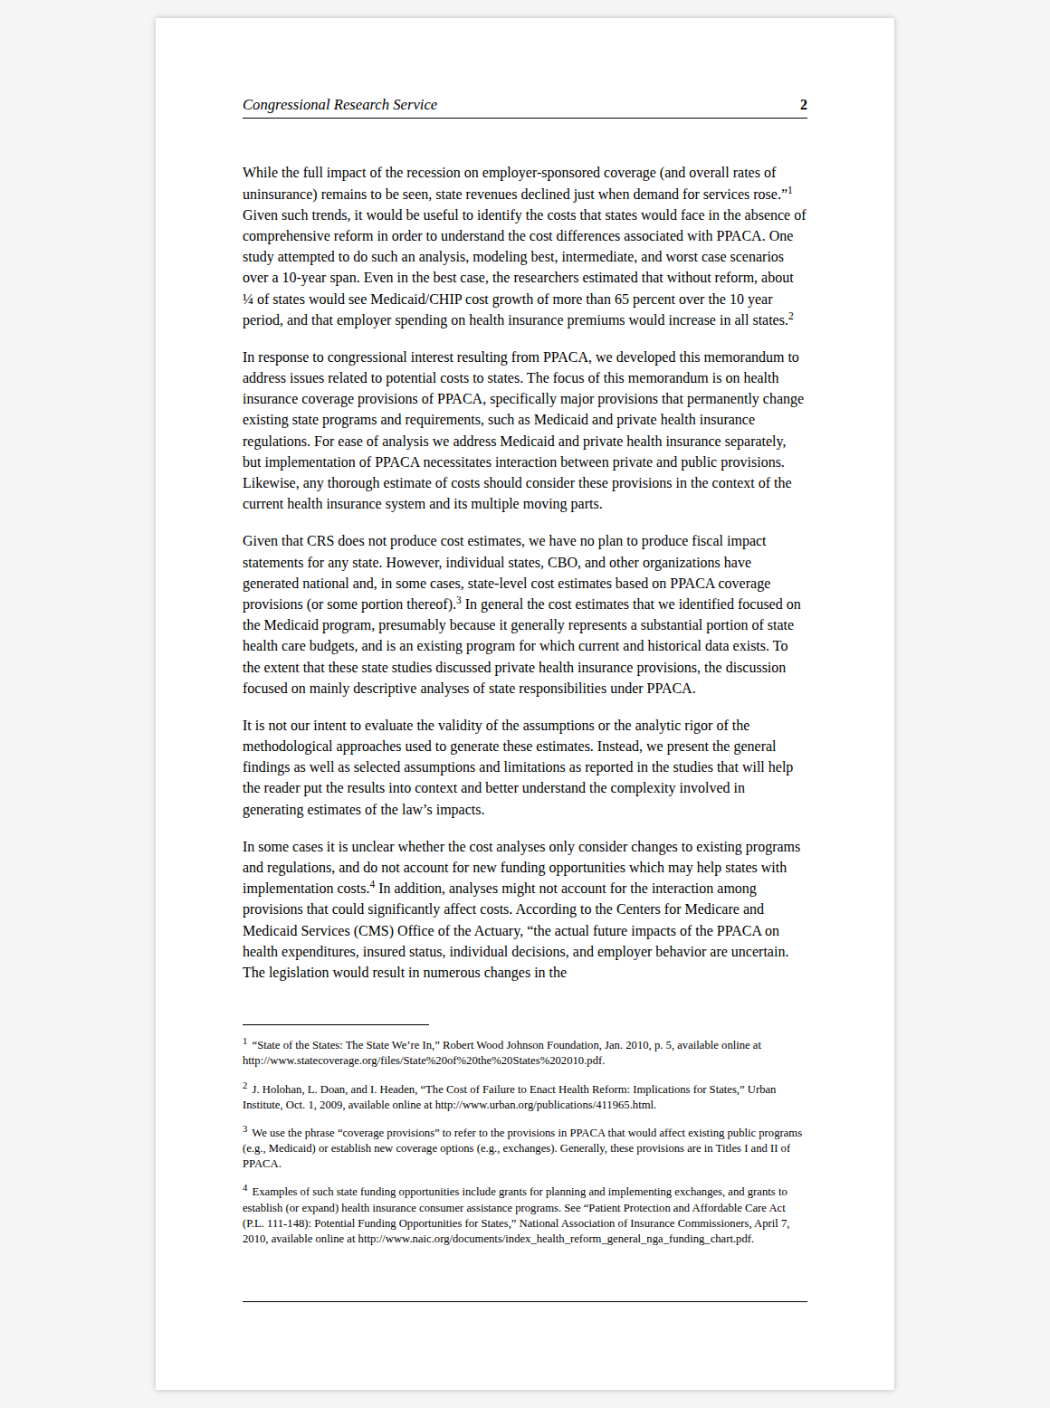Congressional Research Service 2
While the full impact of the recession on employer-sponsored coverage (and overall rates of uninsurance) remains to be seen, state revenues declined just when demand for services rose.”1 Given such trends, it would be useful to identify the costs that states would face in the absence of comprehensive reform in order to understand the cost differences associated with PPACA. One study attempted to do such an analysis, modeling best, intermediate, and worst case scenarios over a 10-year span. Even in the best case, the researchers estimated that without reform, about ¼ of states would see Medicaid/CHIP cost growth of more than 65 percent over the 10 year period, and that employer spending on health insurance premiums would increase in all states.2
In response to congressional interest resulting from PPACA, we developed this memorandum to address issues related to potential costs to states. The focus of this memorandum is on health insurance coverage provisions of PPACA, specifically major provisions that permanently change existing state programs and requirements, such as Medicaid and private health insurance regulations. For ease of analysis we address Medicaid and private health insurance separately, but implementation of PPACA necessitates interaction between private and public provisions. Likewise, any thorough estimate of costs should consider these provisions in the context of the current health insurance system and its multiple moving parts.
Given that CRS does not produce cost estimates, we have no plan to produce fiscal impact statements for any state. However, individual states, CBO, and other organizations have generated national and, in some cases, state-level cost estimates based on PPACA coverage provisions (or some portion thereof).3 In general the cost estimates that we identified focused on the Medicaid program, presumably because it generally represents a substantial portion of state health care budgets, and is an existing program for which current and historical data exists. To the extent that these state studies discussed private health insurance provisions, the discussion focused on mainly descriptive analyses of state responsibilities under PPACA.
It is not our intent to evaluate the validity of the assumptions or the analytic rigor of the methodological approaches used to generate these estimates. Instead, we present the general findings as well as selected assumptions and limitations as reported in the studies that will help the reader put the results into context and better understand the complexity involved in generating estimates of the law’s impacts.
In some cases it is unclear whether the cost analyses only consider changes to existing programs and regulations, and do not account for new funding opportunities which may help states with implementation costs.4 In addition, analyses might not account for the interaction among provisions that could significantly affect costs. According to the Centers for Medicare and Medicaid Services (CMS) Office of the Actuary, “the actual future impacts of the PPACA on health expenditures, insured status, individual decisions, and employer behavior are uncertain. The legislation would result in numerous changes in the
1 “State of the States: The State We’re In,” Robert Wood Johnson Foundation, Jan. 2010, p. 5, available online at http://www.statecoverage.org/files/State%20of%20the%20States%202010.pdf.
2 J. Holohan, L. Doan, and I. Headen, “The Cost of Failure to Enact Health Reform: Implications for States,” Urban Institute, Oct. 1, 2009, available online at http://www.urban.org/publications/411965.html.
3 We use the phrase “coverage provisions” to refer to the provisions in PPACA that would affect existing public programs (e.g., Medicaid) or establish new coverage options (e.g., exchanges). Generally, these provisions are in Titles I and II of PPACA.
4 Examples of such state funding opportunities include grants for planning and implementing exchanges, and grants to establish (or expand) health insurance consumer assistance programs. See “Patient Protection and Affordable Care Act (P.L. 111-148): Potential Funding Opportunities for States,” National Association of Insurance Commissioners, April 7, 2010, available online at http://www.naic.org/documents/index_health_reform_general_nga_funding_chart.pdf.